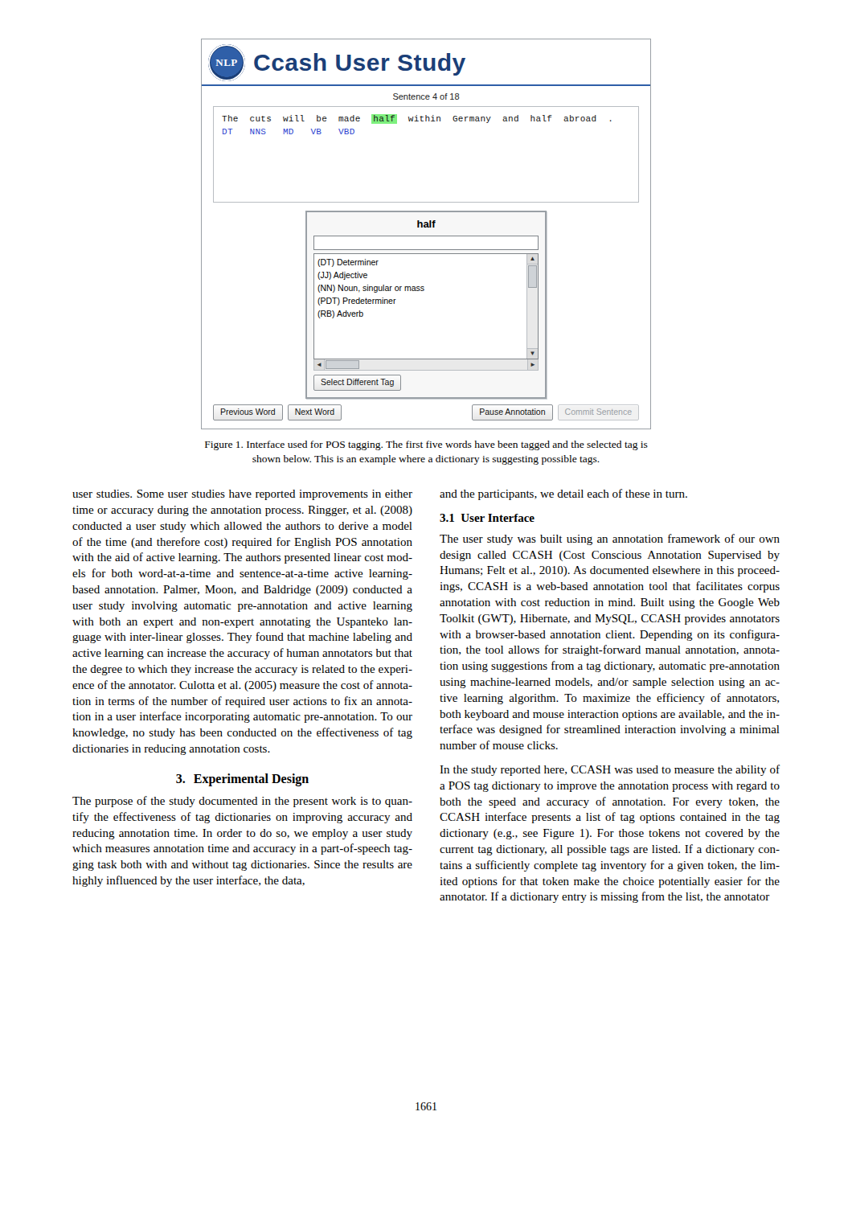NLP
Ccash User Study
Sentence 4 of 18
The cuts will be made half within Germany and half abroad .
DT NNS MD VB VBD
half
(DT) Determiner
(JJ) Adjective
(NN) Noun, singular or mass
(PDT) Predeterminer
(RB) Adverb
▲
▼
◄
►
Select Different Tag
Previous Word Next Word
Pause Annotation Commit Sentence
Figure 1. Interface used for POS tagging. The first five words have been tagged and the selected tag is shown below. This is an example where a dictionary is suggesting possible tags.
user studies. Some user studies have reported improvements in either time or accuracy during the annotation process. Ringger, et al. (2008) conducted a user study which allowed the authors to derive a model of the time (and therefore cost) required for English POS annotation with the aid of active learning. The authors presented linear cost models for both word-at-a-time and sentence-at-a-time active learning-based annotation. Palmer, Moon, and Baldridge (2009) conducted a user study involving automatic pre-annotation and active learning with both an expert and non-expert annotating the Uspanteko language with inter-linear glosses. They found that machine labeling and active learning can increase the accuracy of human annotators but that the degree to which they increase the accuracy is related to the experience of the annotator. Culotta et al. (2005) measure the cost of annotation in terms of the number of required user actions to fix an annotation in a user interface incorporating automatic pre-annotation. To our knowledge, no study has been conducted on the effectiveness of tag dictionaries in reducing annotation costs.
3. Experimental Design
The purpose of the study documented in the present work is to quantify the effectiveness of tag dictionaries on improving accuracy and reducing annotation time. In order to do so, we employ a user study which measures annotation time and accuracy in a part-of-speech tagging task both with and without tag dictionaries. Since the results are highly influenced by the user interface, the data,
and the participants, we detail each of these in turn.
3.1 User Interface
The user study was built using an annotation framework of our own design called CCASH (Cost Conscious Annotation Supervised by Humans; Felt et al., 2010). As documented elsewhere in this proceedings, CCASH is a web-based annotation tool that facilitates corpus annotation with cost reduction in mind. Built using the Google Web Toolkit (GWT), Hibernate, and MySQL, CCASH provides annotators with a browser-based annotation client. Depending on its configuration, the tool allows for straight-forward manual annotation, annotation using suggestions from a tag dictionary, automatic pre-annotation using machine-learned models, and/or sample selection using an active learning algorithm. To maximize the efficiency of annotators, both keyboard and mouse interaction options are available, and the interface was designed for streamlined interaction involving a minimal number of mouse clicks.
In the study reported here, CCASH was used to measure the ability of a POS tag dictionary to improve the annotation process with regard to both the speed and accuracy of annotation. For every token, the CCASH interface presents a list of tag options contained in the tag dictionary (e.g., see Figure 1). For those tokens not covered by the current tag dictionary, all possible tags are listed. If a dictionary contains a sufficiently complete tag inventory for a given token, the limited options for that token make the choice potentially easier for the annotator. If a dictionary entry is missing from the list, the annotator
1661